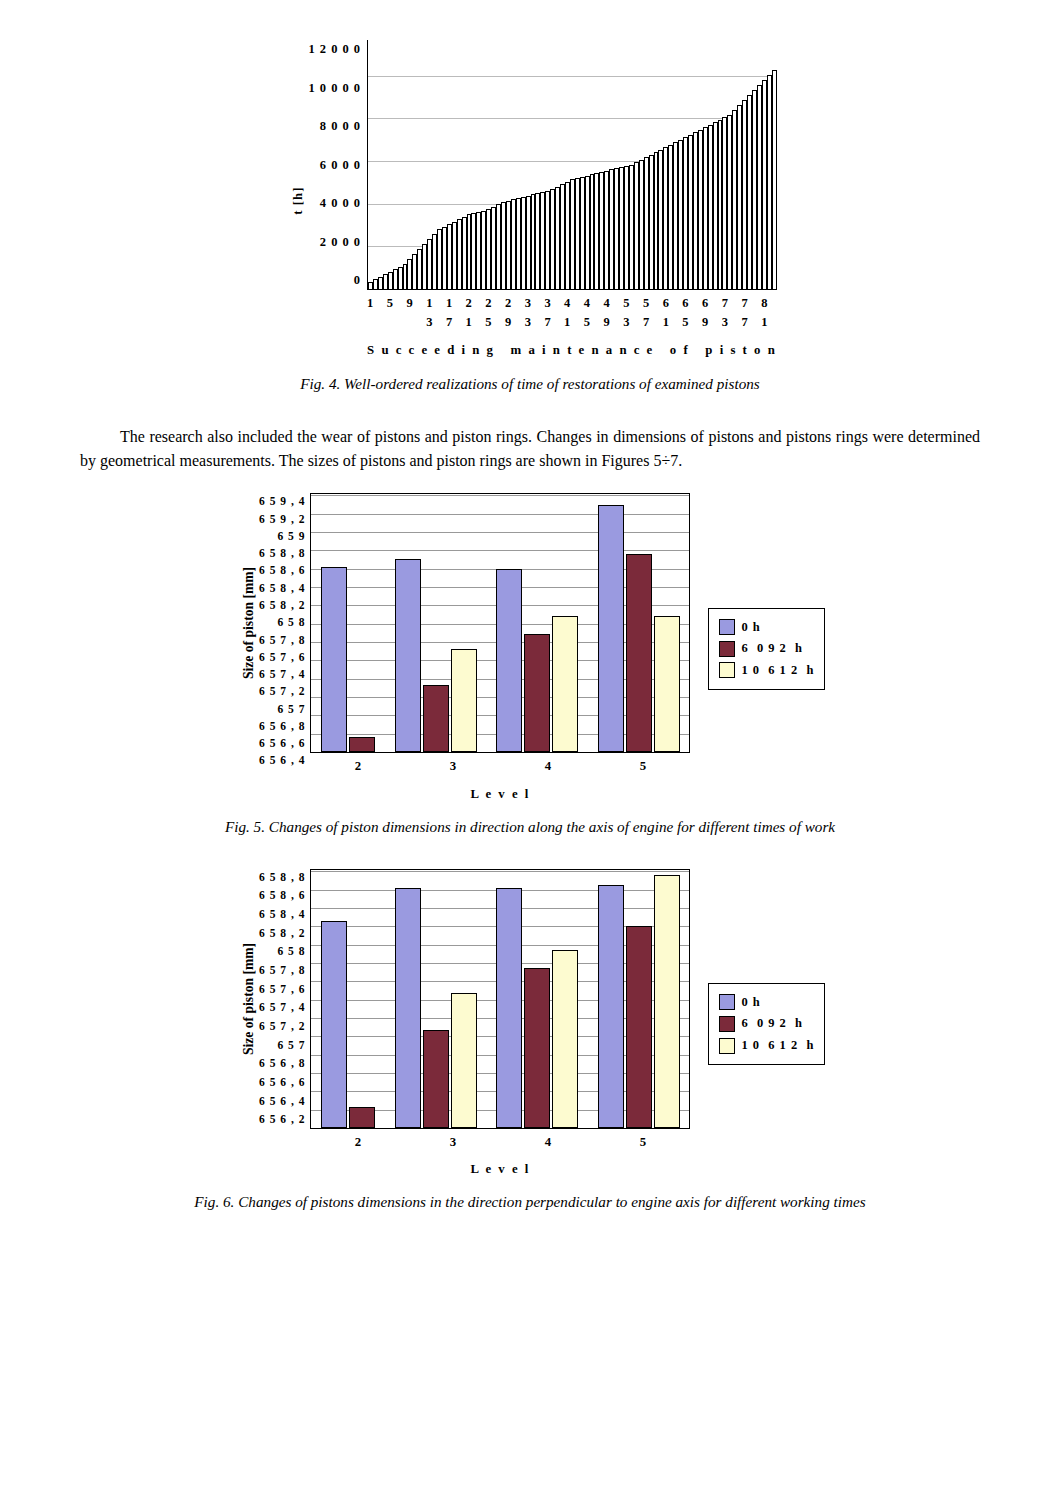t [h]
1 2 0 0 0 1 0 0 0 0 8 0 0 0 6 0 0 0 4 0 0 0 2 0 0 0 0
1 5 9 1 3 1 7 2 1 2 5 2 9 3 3 3 7 4 1 4 5 4 9 5 3 5 7 6 1 6 5 6 9 7 3 7 7 8 1
S u c c e e d i n g m a i n t e n a n c e o f p i s t o n
Fig. 4. Well-ordered realizations of time of restorations of examined pistons
The research also included the wear of pistons and piston rings. Changes in dimensions of pistons and pistons rings were determined by geometrical measurements. The sizes of pistons and piston rings are shown in Figures 5÷7.
Size of piston [mm]
6 5 9 , 4 6 5 9 , 2 6 5 9 6 5 8 , 8 6 5 8 , 6 6 5 8 , 4 6 5 8 , 2 6 5 8 6 5 7 , 8 6 5 7 , 6 6 5 7 , 4 6 5 7 , 2 6 5 7 6 5 6 , 8 6 5 6 , 6 6 5 6 , 4
2345
L e v e l
0 h
6 0 9 2 h
1 0 6 1 2 h
Fig. 5. Changes of piston dimensions in direction along the axis of engine for different times of work
Size of piston [mm]
6 5 8 , 8 6 5 8 , 6 6 5 8 , 4 6 5 8 , 2 6 5 8 6 5 7 , 8 6 5 7 , 6 6 5 7 , 4 6 5 7 , 2 6 5 7 6 5 6 , 8 6 5 6 , 6 6 5 6 , 4 6 5 6 , 2
2345
L e v e l
0 h
6 0 9 2 h
1 0 6 1 2 h
Fig. 6. Changes of pistons dimensions in the direction perpendicular to engine axis for different working times